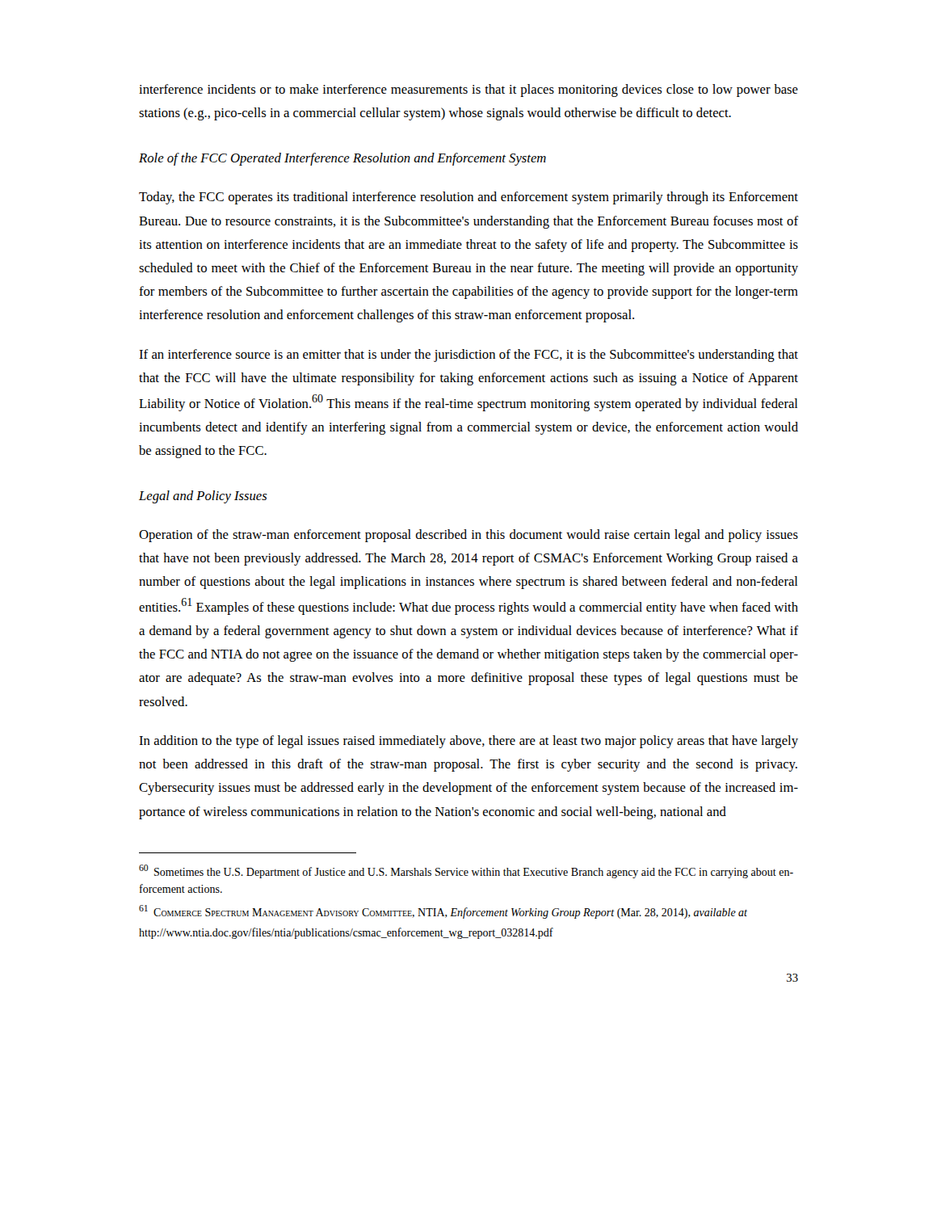interference incidents or to make interference measurements is that it places monitoring devices close to low power base stations (e.g., pico-cells in a commercial cellular system) whose signals would otherwise be difficult to detect.
Role of the FCC Operated Interference Resolution and Enforcement System
Today, the FCC operates its traditional interference resolution and enforcement system primarily through its Enforcement Bureau. Due to resource constraints, it is the Subcommittee's understanding that the Enforcement Bureau focuses most of its attention on interference incidents that are an immediate threat to the safety of life and property. The Subcommittee is scheduled to meet with the Chief of the Enforcement Bureau in the near future. The meeting will provide an opportunity for members of the Subcommittee to further ascertain the capabilities of the agency to provide support for the longer-term interference resolution and enforcement challenges of this straw-man enforcement proposal.
If an interference source is an emitter that is under the jurisdiction of the FCC, it is the Subcommittee's understanding that that the FCC will have the ultimate responsibility for taking enforcement actions such as issuing a Notice of Apparent Liability or Notice of Violation.60 This means if the real-time spectrum monitoring system operated by individual federal incumbents detect and identify an interfering signal from a commercial system or device, the enforcement action would be assigned to the FCC.
Legal and Policy Issues
Operation of the straw-man enforcement proposal described in this document would raise certain legal and policy issues that have not been previously addressed. The March 28, 2014 report of CSMAC's Enforcement Working Group raised a number of questions about the legal implications in instances where spectrum is shared between federal and non-federal entities.61 Examples of these questions include: What due process rights would a commercial entity have when faced with a demand by a federal government agency to shut down a system or individual devices because of interference? What if the FCC and NTIA do not agree on the issuance of the demand or whether mitigation steps taken by the commercial operator are adequate? As the straw-man evolves into a more definitive proposal these types of legal questions must be resolved.
In addition to the type of legal issues raised immediately above, there are at least two major policy areas that have largely not been addressed in this draft of the straw-man proposal. The first is cyber security and the second is privacy. Cybersecurity issues must be addressed early in the development of the enforcement system because of the increased importance of wireless communications in relation to the Nation's economic and social well-being, national and
60 Sometimes the U.S. Department of Justice and U.S. Marshals Service within that Executive Branch agency aid the FCC in carrying about enforcement actions.
61 Commerce Spectrum Management Advisory Committee, NTIA, Enforcement Working Group Report (Mar. 28, 2014), available at
http://www.ntia.doc.gov/files/ntia/publications/csmac_enforcement_wg_report_032814.pdf
33